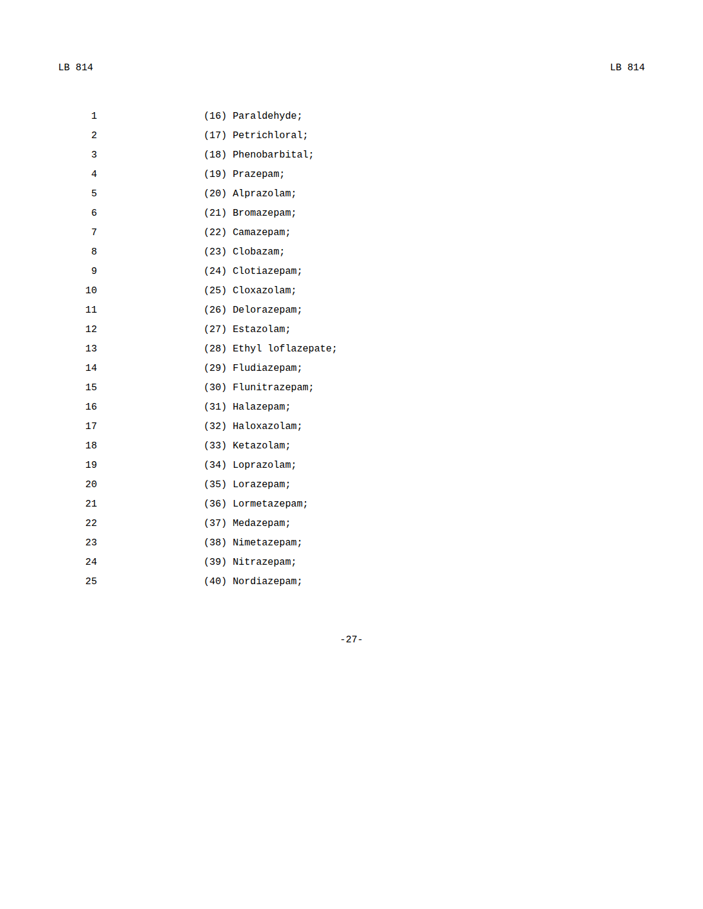LB 814 LB 814
1(16) Paraldehyde;
2(17) Petrichloral;
3(18) Phenobarbital;
4(19) Prazepam;
5(20) Alprazolam;
6(21) Bromazepam;
7(22) Camazepam;
8(23) Clobazam;
9(24) Clotiazepam;
10(25) Cloxazolam;
11(26) Delorazepam;
12(27) Estazolam;
13(28) Ethyl loflazepate;
14(29) Fludiazepam;
15(30) Flunitrazepam;
16(31) Halazepam;
17(32) Haloxazolam;
18(33) Ketazolam;
19(34) Loprazolam;
20(35) Lorazepam;
21(36) Lormetazepam;
22(37) Medazepam;
23(38) Nimetazepam;
24(39) Nitrazepam;
25(40) Nordiazepam;
-27-